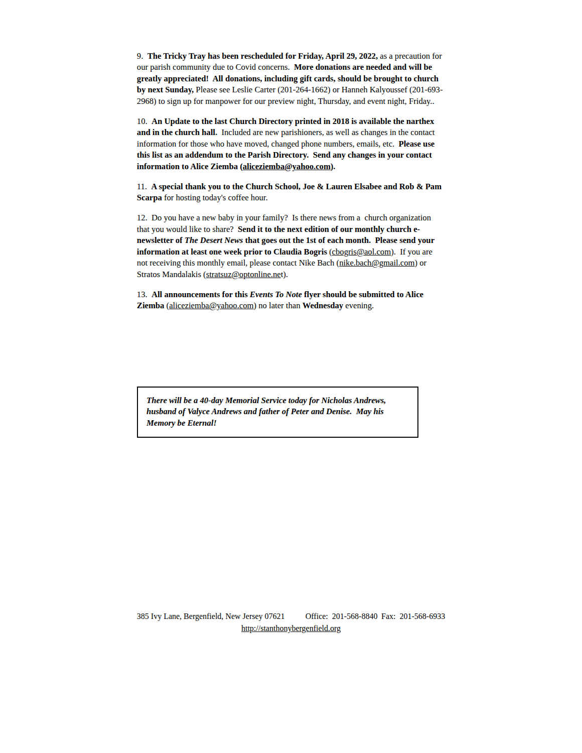9. The Tricky Tray has been rescheduled for Friday, April 29, 2022, as a precaution for our parish community due to Covid concerns. More donations are needed and will be greatly appreciated! All donations, including gift cards, should be brought to church by next Sunday, Please see Leslie Carter (201-264-1662) or Hanneh Kalyoussef (201-693-2968) to sign up for manpower for our preview night, Thursday, and event night, Friday..
10. An Update to the last Church Directory printed in 2018 is available the narthex and in the church hall. Included are new parishioners, as well as changes in the contact information for those who have moved, changed phone numbers, emails, etc. Please use this list as an addendum to the Parish Directory. Send any changes in your contact information to Alice Ziemba (aliceziemba@yahoo.com).
11. A special thank you to the Church School, Joe & Lauren Elsabee and Rob & Pam Scarpa for hosting today's coffee hour.
12. Do you have a new baby in your family? Is there news from a church organization that you would like to share? Send it to the next edition of our monthly church e-newsletter of The Desert News that goes out the 1st of each month. Please send your information at least one week prior to Claudia Bogris (cbogris@aol.com). If you are not receiving this monthly email, please contact Nike Bach (nike.bach@gmail.com) or Stratos Mandalakis (stratsuz@optonline.net).
13. All announcements for this Events To Note flyer should be submitted to Alice Ziemba (aliceziemba@yahoo.com) no later than Wednesday evening.
There will be a 40-day Memorial Service today for Nicholas Andrews, husband of Valyce Andrews and father of Peter and Denise. May his Memory be Eternal!
385 Ivy Lane, Bergenfield, New Jersey 07621 Office: 201-568-8840 Fax: 201-568-6933
http://stanthonybergenfield.org